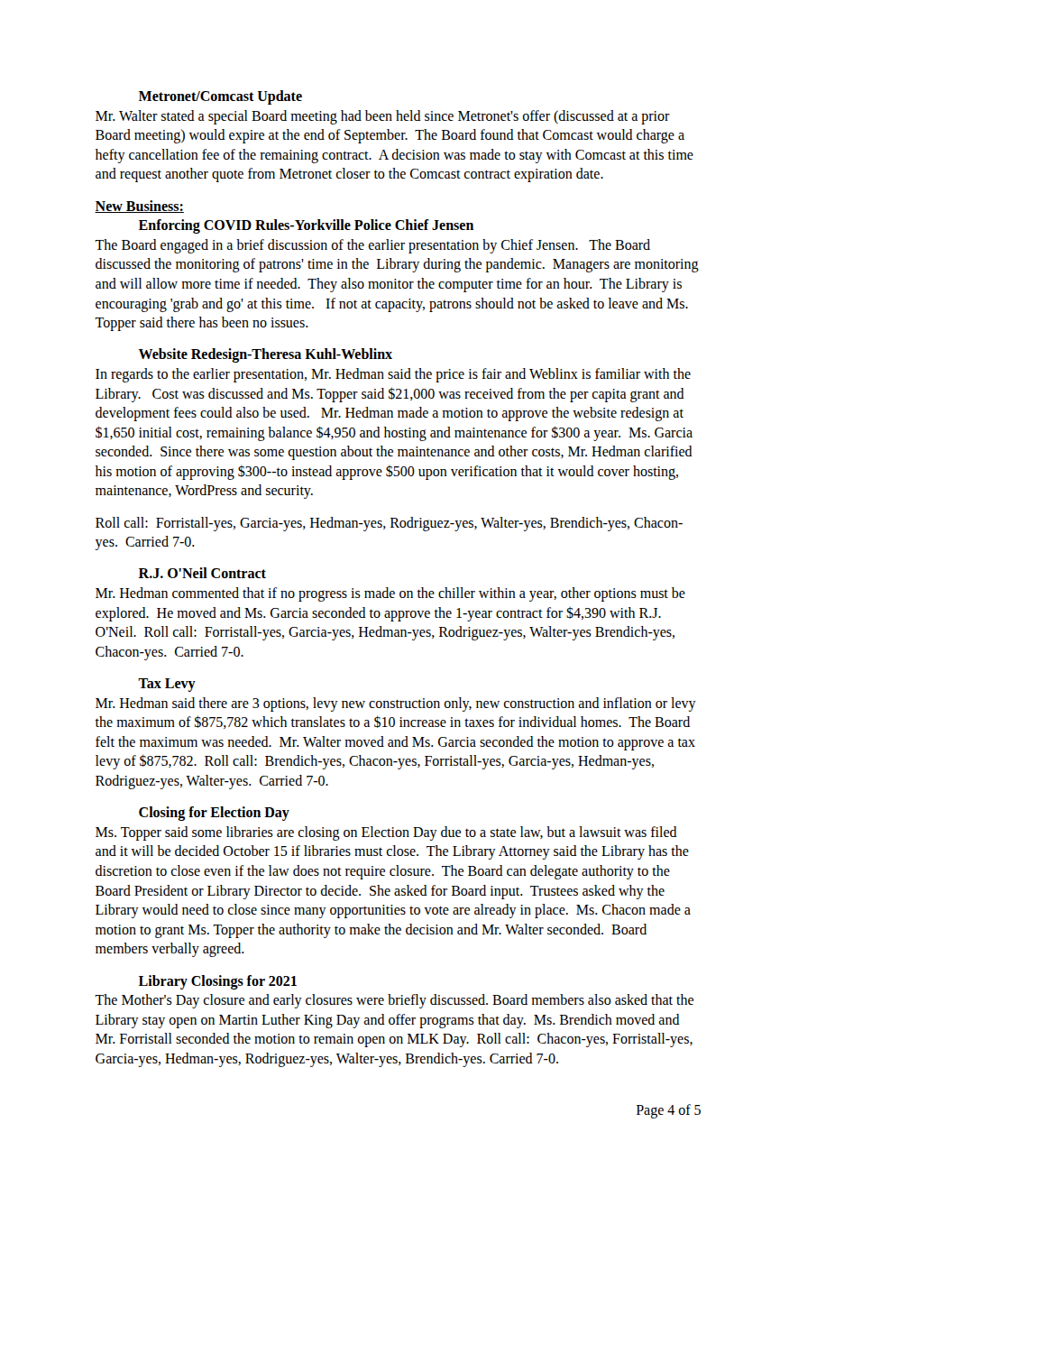Metronet/Comcast Update
Mr. Walter stated a special Board meeting had been held since Metronet's offer (discussed at a prior Board meeting) would expire at the end of September. The Board found that Comcast would charge a hefty cancellation fee of the remaining contract. A decision was made to stay with Comcast at this time and request another quote from Metronet closer to the Comcast contract expiration date.
New Business:
Enforcing COVID Rules-Yorkville Police Chief Jensen
The Board engaged in a brief discussion of the earlier presentation by Chief Jensen. The Board discussed the monitoring of patrons' time in the Library during the pandemic. Managers are monitoring and will allow more time if needed. They also monitor the computer time for an hour. The Library is encouraging 'grab and go' at this time. If not at capacity, patrons should not be asked to leave and Ms. Topper said there has been no issues.
Website Redesign-Theresa Kuhl-Weblinx
In regards to the earlier presentation, Mr. Hedman said the price is fair and Weblinx is familiar with the Library. Cost was discussed and Ms. Topper said $21,000 was received from the per capita grant and development fees could also be used. Mr. Hedman made a motion to approve the website redesign at $1,650 initial cost, remaining balance $4,950 and hosting and maintenance for $300 a year. Ms. Garcia seconded. Since there was some question about the maintenance and other costs, Mr. Hedman clarified his motion of approving $300--to instead approve $500 upon verification that it would cover hosting, maintenance, WordPress and security.
Roll call: Forristall-yes, Garcia-yes, Hedman-yes, Rodriguez-yes, Walter-yes, Brendich-yes, Chacon-yes. Carried 7-0.
R.J. O'Neil Contract
Mr. Hedman commented that if no progress is made on the chiller within a year, other options must be explored. He moved and Ms. Garcia seconded to approve the 1-year contract for $4,390 with R.J. O'Neil. Roll call: Forristall-yes, Garcia-yes, Hedman-yes, Rodriguez-yes, Walter-yes Brendich-yes, Chacon-yes. Carried 7-0.
Tax Levy
Mr. Hedman said there are 3 options, levy new construction only, new construction and inflation or levy the maximum of $875,782 which translates to a $10 increase in taxes for individual homes. The Board felt the maximum was needed. Mr. Walter moved and Ms. Garcia seconded the motion to approve a tax levy of $875,782. Roll call: Brendich-yes, Chacon-yes, Forristall-yes, Garcia-yes, Hedman-yes, Rodriguez-yes, Walter-yes. Carried 7-0.
Closing for Election Day
Ms. Topper said some libraries are closing on Election Day due to a state law, but a lawsuit was filed and it will be decided October 15 if libraries must close. The Library Attorney said the Library has the discretion to close even if the law does not require closure. The Board can delegate authority to the Board President or Library Director to decide. She asked for Board input. Trustees asked why the Library would need to close since many opportunities to vote are already in place. Ms. Chacon made a motion to grant Ms. Topper the authority to make the decision and Mr. Walter seconded. Board members verbally agreed.
Library Closings for 2021
The Mother's Day closure and early closures were briefly discussed. Board members also asked that the Library stay open on Martin Luther King Day and offer programs that day. Ms. Brendich moved and Mr. Forristall seconded the motion to remain open on MLK Day. Roll call: Chacon-yes, Forristall-yes, Garcia-yes, Hedman-yes, Rodriguez-yes, Walter-yes, Brendich-yes. Carried 7-0.
Page 4 of 5